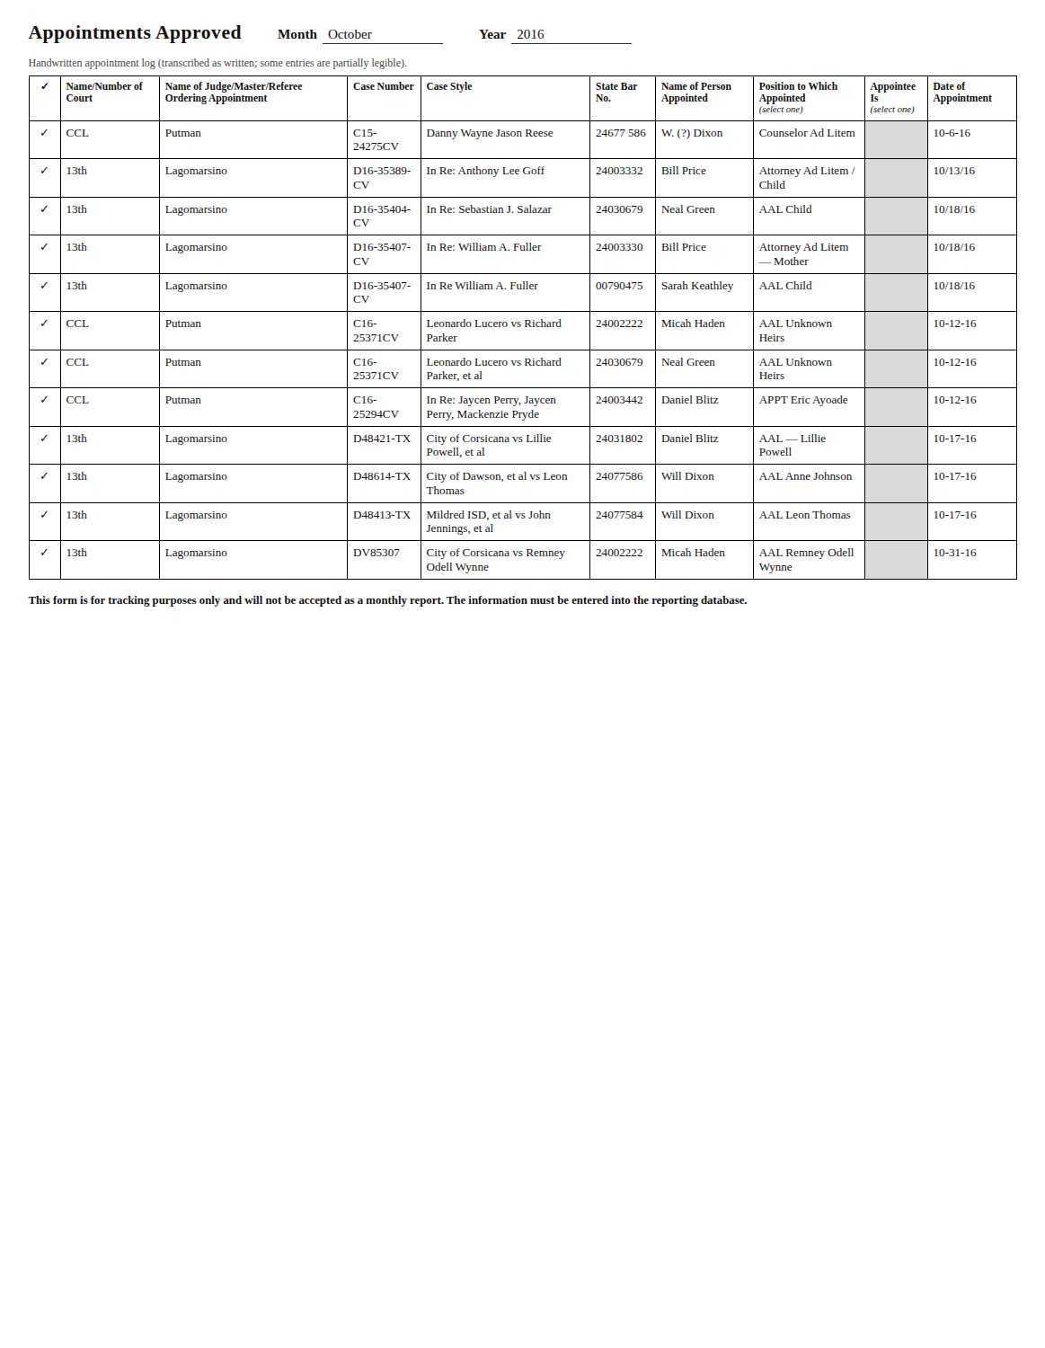Appointments Approved
Month October
Year 2016
Handwritten appointment log (transcribed as written; some entries are partially legible).
| ✓ | Name/Number of Court | Name of Judge/Master/Referee Ordering Appointment | Case Number | Case Style | State Bar No. | Name of Person Appointed | Position to Which Appointed (select one) | Appointee Is (select one) | Date of Appointment |
| --- | --- | --- | --- | --- | --- | --- | --- | --- | --- |
| ✓ | CCL | Putman | C15-24275CV | Danny Wayne Jason Reese | 24677 586 | W. (?) Dixon | Counselor Ad Litem | | 10-6-16 |
| ✓ | 13th | Lagomarsino | D16-35389-CV | In Re: Anthony Lee Goff | 24003332 | Bill Price | Attorney Ad Litem / Child | | 10/13/16 |
| ✓ | 13th | Lagomarsino | D16-35404-CV | In Re: Sebastian J. Salazar | 24030679 | Neal Green | AAL Child | | 10/18/16 |
| ✓ | 13th | Lagomarsino | D16-35407-CV | In Re: William A. Fuller | 24003330 | Bill Price | Attorney Ad Litem — Mother | | 10/18/16 |
| ✓ | 13th | Lagomarsino | D16-35407-CV | In Re William A. Fuller | 00790475 | Sarah Keathley | AAL Child | | 10/18/16 |
| ✓ | CCL | Putman | C16-25371CV | Leonardo Lucero vs Richard Parker | 24002222 | Micah Haden | AAL Unknown Heirs | | 10-12-16 |
| ✓ | CCL | Putman | C16-25371CV | Leonardo Lucero vs Richard Parker, et al | 24030679 | Neal Green | AAL Unknown Heirs | | 10-12-16 |
| ✓ | CCL | Putman | C16-25294CV | In Re: Jaycen Perry, Jaycen Perry, Mackenzie Pryde | 24003442 | Daniel Blitz | APPT Eric Ayoade | | 10-12-16 |
| ✓ | 13th | Lagomarsino | D48421-TX | City of Corsicana vs Lillie Powell, et al | 24031802 | Daniel Blitz | AAL — Lillie Powell | | 10-17-16 |
| ✓ | 13th | Lagomarsino | D48614-TX | City of Dawson, et al vs Leon Thomas | 24077586 | Will Dixon | AAL Anne Johnson | | 10-17-16 |
| ✓ | 13th | Lagomarsino | D48413-TX | Mildred ISD, et al vs John Jennings, et al | 24077584 | Will Dixon | AAL Leon Thomas | | 10-17-16 |
| ✓ | 13th | Lagomarsino | DV85307 | City of Corsicana vs Remney Odell Wynne | 24002222 | Micah Haden | AAL Remney Odell Wynne | | 10-31-16 |
This form is for tracking purposes only and will not be accepted as a monthly report. The information must be entered into the reporting database.